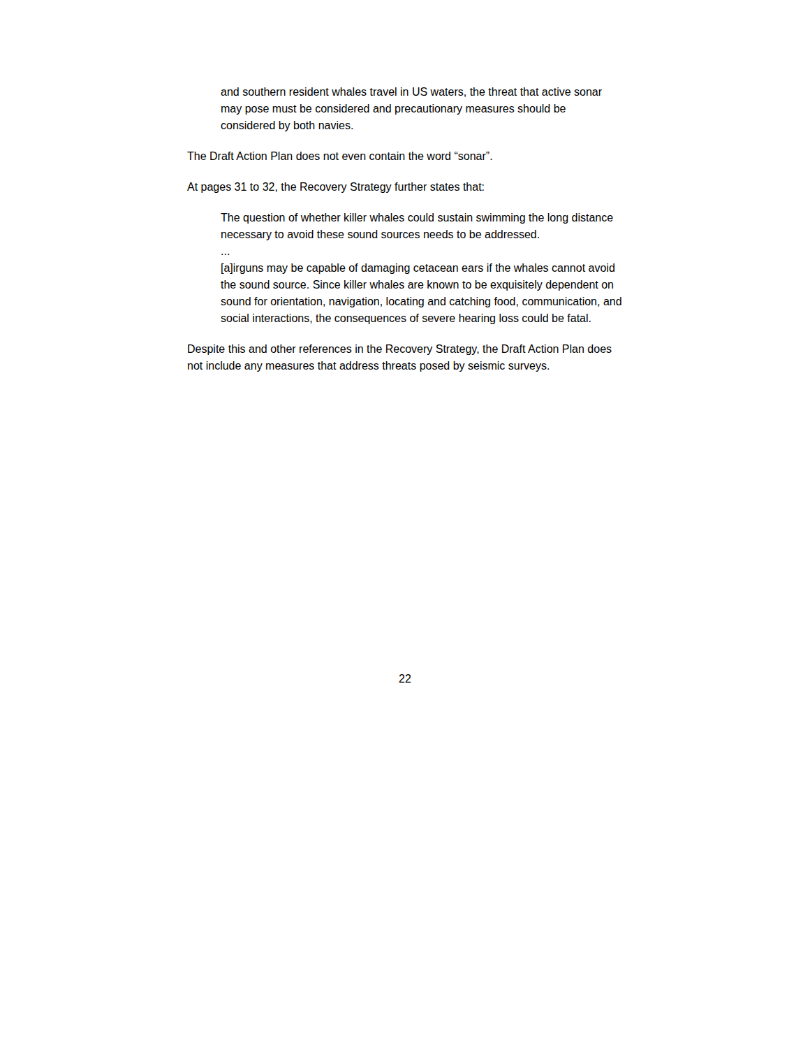and southern resident whales travel in US waters, the threat that active sonar may pose must be considered and precautionary measures should be considered by both navies.
The Draft Action Plan does not even contain the word “sonar”.
At pages 31 to 32, the Recovery Strategy further states that:
The question of whether killer whales could sustain swimming the long distance necessary to avoid these sound sources needs to be addressed.
...
[a]irguns may be capable of damaging cetacean ears if the whales cannot avoid the sound source. Since killer whales are known to be exquisitely dependent on sound for orientation, navigation, locating and catching food, communication, and social interactions, the consequences of severe hearing loss could be fatal.
Despite this and other references in the Recovery Strategy, the Draft Action Plan does not include any measures that address threats posed by seismic surveys.
22